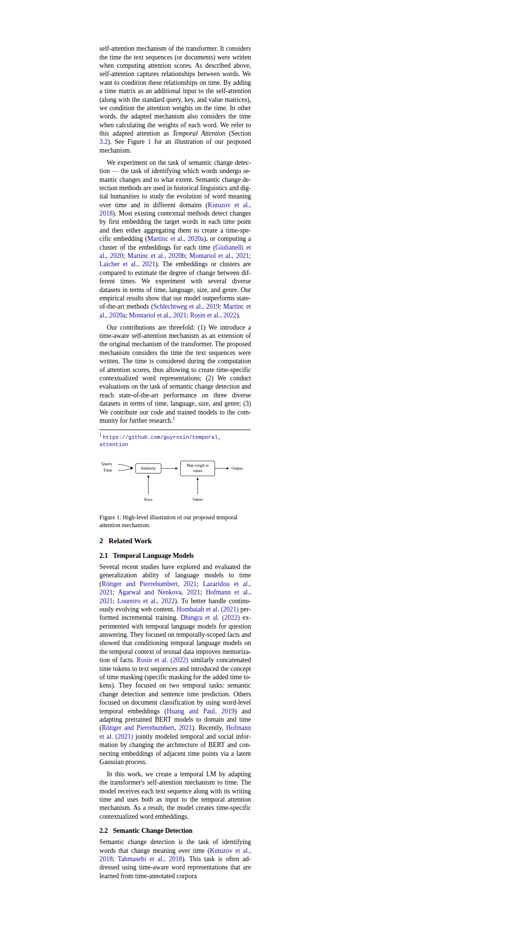self-attention mechanism of the transformer. It considers the time the text sequences (or documents) were written when computing attention scores. As described above, self-attention captures relationships between words. We want to condition these relationships on time. By adding a time matrix as an additional input to the self-attention (along with the standard query, key, and value matrices), we condition the attention weights on the time. In other words, the adapted mechanism also considers the time when calculating the weights of each word. We refer to this adapted attention as Temporal Attention (Section 3.2). See Figure 1 for an illustration of our proposed mechanism.
We experiment on the task of semantic change detection — the task of identifying which words undergo semantic changes and to what extent. Semantic change detection methods are used in historical linguistics and digital humanities to study the evolution of word meaning over time and in different domains (Kutuzov et al., 2018). Most existing contextual methods detect changes by first embedding the target words in each time point and then either aggregating them to create a time-specific embedding (Martinc et al., 2020a), or computing a cluster of the embeddings for each time (Giulianelli et al., 2020; Martinc et al., 2020b; Montariol et al., 2021; Laicher et al., 2021). The embeddings or clusters are compared to estimate the degree of change between different times. We experiment with several diverse datasets in terms of time, language, size, and genre. Our empirical results show that our model outperforms state-of-the-art methods (Schlechtweg et al., 2019; Martinc et al., 2020a; Montariol et al., 2021; Rosin et al., 2022).
Our contributions are threefold: (1) We introduce a time-aware self-attention mechanism as an extension of the original mechanism of the transformer. The proposed mechanism considers the time the text sequences were written. The time is considered during the computation of attention scores, thus allowing to create time-specific contextualized word representations; (2) We conduct evaluations on the task of semantic change detection and reach state-of-the-art performance on three diverse datasets in terms of time, language, size, and genre; (3) We contribute our code and trained models to the community for further research.1
1 https://github.com/guyrosin/temporal_
attention
Query Time Similarity Map weight to values Output Keys Values
Figure 1: High-level illustration of our proposed temporal attention mechanism.
2 Related Work
2.1 Temporal Language Models
Several recent studies have explored and evaluated the generalization ability of language models to time (Röttger and Pierrehumbert, 2021; Lazaridou et al., 2021; Agarwal and Nenkova, 2021; Hofmann et al., 2021; Loureiro et al., 2022). To better handle continuously evolving web content, Hombaiah et al. (2021) performed incremental training. Dhingra et al. (2022) experimented with temporal language models for question answering. They focused on temporally-scoped facts and showed that conditioning temporal language models on the temporal context of textual data improves memorization of facts. Rosin et al. (2022) similarly concatenated time tokens to text sequences and introduced the concept of time masking (specific masking for the added time tokens). They focused on two temporal tasks: semantic change detection and sentence time prediction. Others focused on document classification by using word-level temporal embeddings (Huang and Paul, 2019) and adapting pretrained BERT models to domain and time (Röttger and Pierrehumbert, 2021). Recently, Hofmann et al. (2021) jointly modeled temporal and social information by changing the architecture of BERT and connecting embeddings of adjacent time points via a latent Gaussian process.
In this work, we create a temporal LM by adapting the transformer's self-attention mechanism to time. The model receives each text sequence along with its writing time and uses both as input to the temporal attention mechanism. As a result, the model creates time-specific contextualized word embeddings.
2.2 Semantic Change Detection
Semantic change detection is the task of identifying words that change meaning over time (Kutuzov et al., 2018; Tahmasebi et al., 2018). This task is often addressed using time-aware word representations that are learned from time-annotated corpora